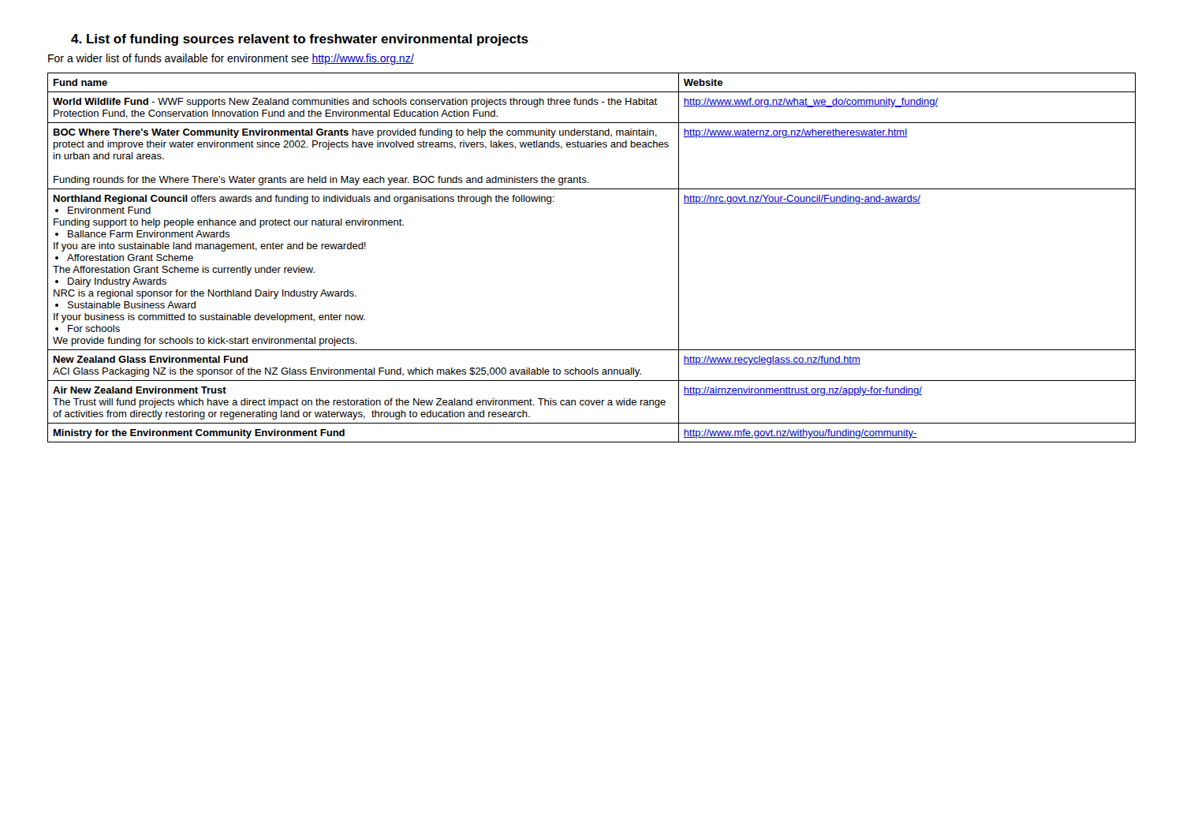4. List of funding sources relavent to freshwater environmental projects
For a wider list of funds available for environment see http://www.fis.org.nz/
| Fund name | Website |
| --- | --- |
| World Wildlife Fund - WWF supports New Zealand communities and schools conservation projects through three funds - the Habitat Protection Fund, the Conservation Innovation Fund and the Environmental Education Action Fund. | http://www.wwf.org.nz/what_we_do/community_funding/ |
| BOC Where There's Water Community Environmental Grants have provided funding to help the community understand, maintain, protect and improve their water environment since 2002. Projects have involved streams, rivers, lakes, wetlands, estuaries and beaches in urban and rural areas. Funding rounds for the Where There's Water grants are held in May each year. BOC funds and administers the grants. | http://www.waternz.org.nz/wherethereswater.html |
| Northland Regional Council offers awards and funding to individuals and organisations through the following: Environment Fund Funding support to help people enhance and protect our natural environment. Ballance Farm Environment Awards If you are into sustainable land management, enter and be rewarded! Afforestation Grant Scheme The Afforestation Grant Scheme is currently under review. Dairy Industry Awards NRC is a regional sponsor for the Northland Dairy Industry Awards. Sustainable Business Award If your business is committed to sustainable development, enter now. For schools We provide funding for schools to kick-start environmental projects. | http://nrc.govt.nz/Your-Council/Funding-and-awards/ |
| New Zealand Glass Environmental Fund ACI Glass Packaging NZ is the sponsor of the NZ Glass Environmental Fund, which makes $25,000 available to schools annually. | http://www.recycleglass.co.nz/fund.htm |
| Air New Zealand Environment Trust The Trust will fund projects which have a direct impact on the restoration of the New Zealand environment. This can cover a wide range of activities from directly restoring or regenerating land or waterways, through to education and research. | http://airnzenvironmenttrust.org.nz/apply-for-funding/ |
| Ministry for the Environment Community Environment Fund | http://www.mfe.govt.nz/withyou/funding/community- |